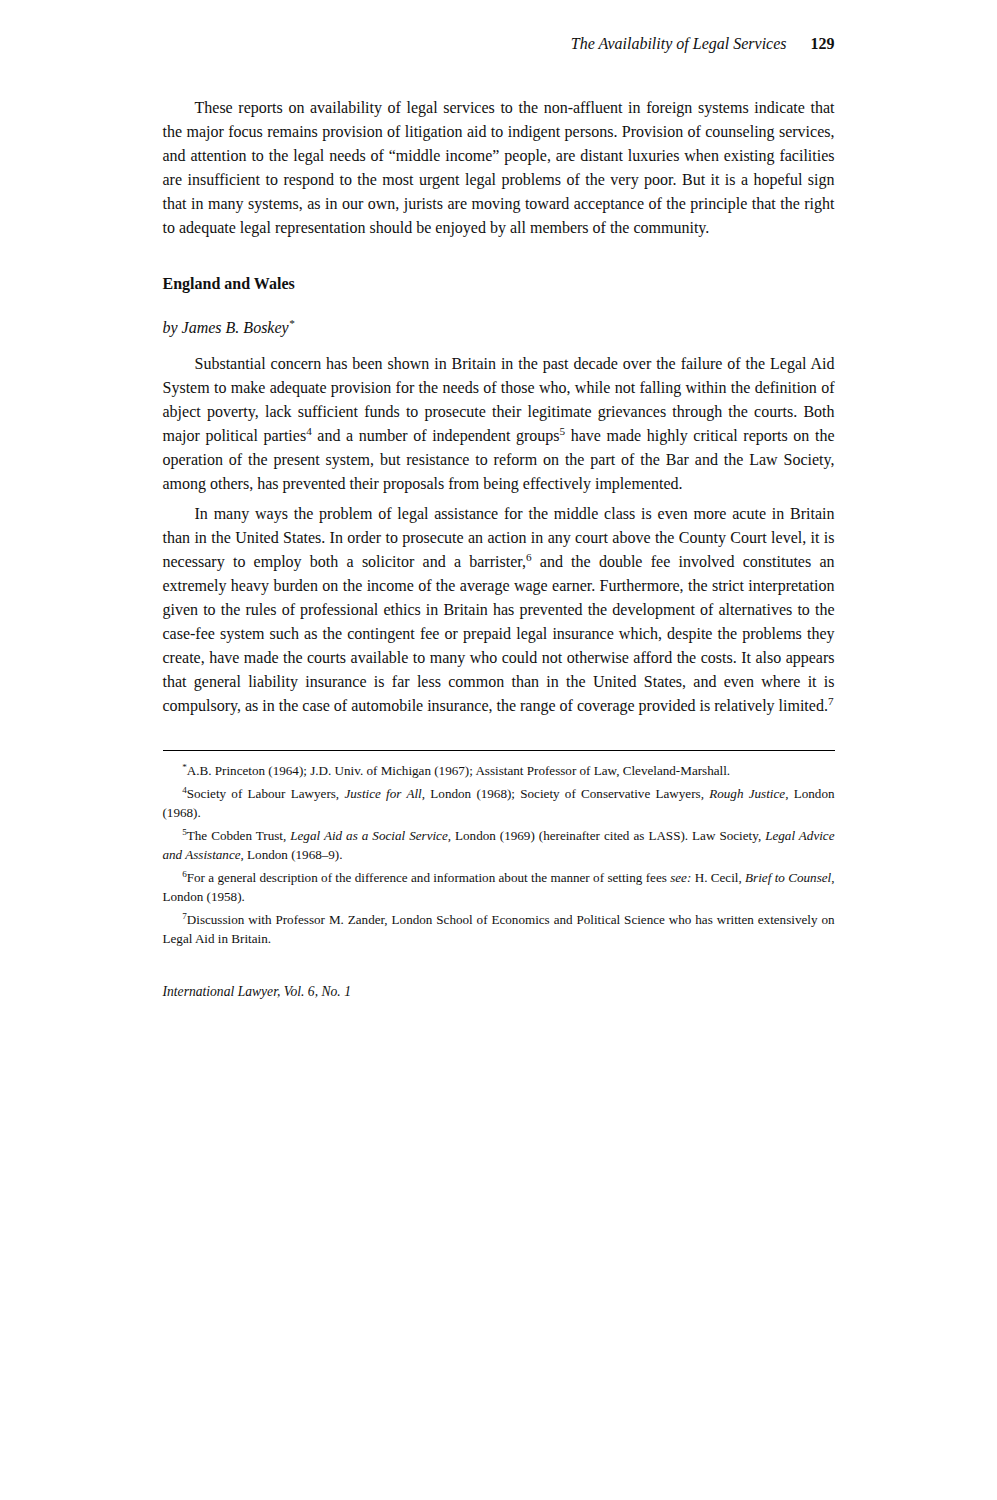The Availability of Legal Services 129
These reports on availability of legal services to the non-affluent in foreign systems indicate that the major focus remains provision of litigation aid to indigent persons. Provision of counseling services, and attention to the legal needs of “middle income” people, are distant luxuries when existing facilities are insufficient to respond to the most urgent legal problems of the very poor. But it is a hopeful sign that in many systems, as in our own, jurists are moving toward acceptance of the principle that the right to adequate legal representation should be enjoyed by all members of the community.
England and Wales
by James B. Boskey*
Substantial concern has been shown in Britain in the past decade over the failure of the Legal Aid System to make adequate provision for the needs of those who, while not falling within the definition of abject poverty, lack sufficient funds to prosecute their legitimate grievances through the courts. Both major political parties4 and a number of independent groups5 have made highly critical reports on the operation of the present system, but resistance to reform on the part of the Bar and the Law Society, among others, has prevented their proposals from being effectively implemented.
In many ways the problem of legal assistance for the middle class is even more acute in Britain than in the United States. In order to prosecute an action in any court above the County Court level, it is necessary to employ both a solicitor and a barrister,6 and the double fee involved constitutes an extremely heavy burden on the income of the average wage earner. Furthermore, the strict interpretation given to the rules of professional ethics in Britain has prevented the development of alternatives to the case-fee system such as the contingent fee or prepaid legal insurance which, despite the problems they create, have made the courts available to many who could not otherwise afford the costs. It also appears that general liability insurance is far less common than in the United States, and even where it is compulsory, as in the case of automobile insurance, the range of coverage provided is relatively limited.7
*A.B. Princeton (1964); J.D. Univ. of Michigan (1967); Assistant Professor of Law, Cleveland-Marshall.
4Society of Labour Lawyers, Justice for All, London (1968); Society of Conservative Lawyers, Rough Justice, London (1968).
5The Cobden Trust, Legal Aid as a Social Service, London (1969) (hereinafter cited as LASS). Law Society, Legal Advice and Assistance, London (1968–9).
6For a general description of the difference and information about the manner of setting fees see: H. Cecil, Brief to Counsel, London (1958).
7Discussion with Professor M. Zander, London School of Economics and Political Science who has written extensively on Legal Aid in Britain.
International Lawyer, Vol. 6, No. 1